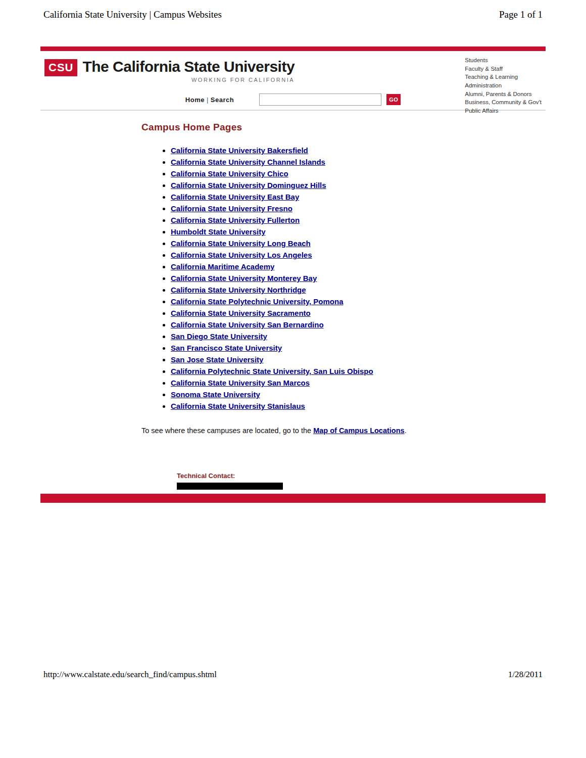California State University | Campus Websites
Page 1 of 1
CSU
The California State University
WORKING FOR CALIFORNIA
Students
Faculty & Staff
Teaching & Learning
Administration
Alumni, Parents & Donors
Business, Community & Gov't
Public Affairs
Home|Search
GO
Campus Home Pages
California State University Bakersfield
California State University Channel Islands
California State University Chico
California State University Dominguez Hills
California State University East Bay
California State University Fresno
California State University Fullerton
Humboldt State University
California State University Long Beach
California State University Los Angeles
California Maritime Academy
California State University Monterey Bay
California State University Northridge
California State Polytechnic University, Pomona
California State University Sacramento
California State University San Bernardino
San Diego State University
San Francisco State University
San Jose State University
California Polytechnic State University, San Luis Obispo
California State University San Marcos
Sonoma State University
California State University Stanislaus
To see where these campuses are located, go to the Map of Campus Locations.
Technical Contact:
http://www.calstate.edu/search_find/campus.shtml
1/28/2011